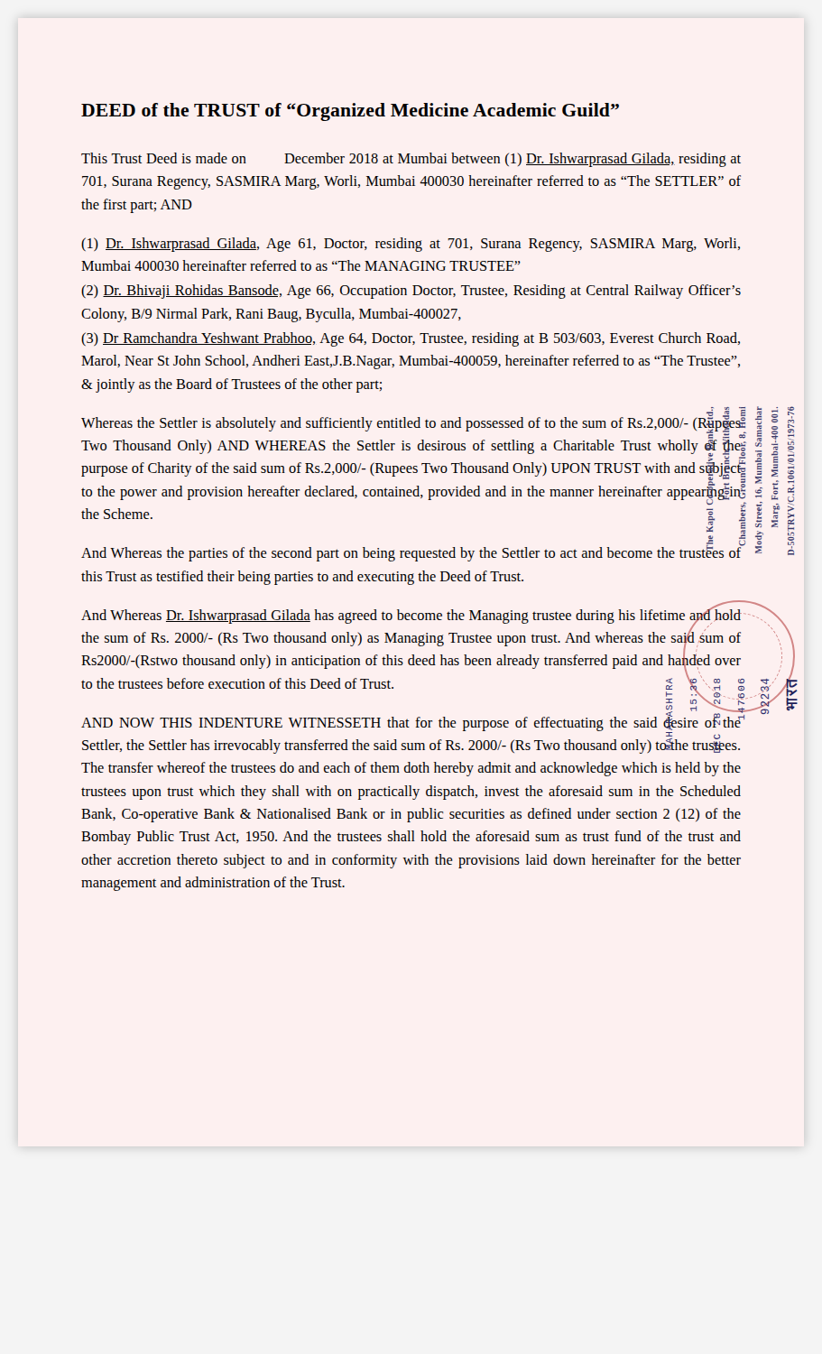DEED of the TRUST of “Organized Medicine Academic Guild”
This Trust Deed is made on December 2018 at Mumbai between (1) Dr. Ishwarprasad Gilada, residing at 701, Surana Regency, SASMIRA Marg, Worli, Mumbai 400030 hereinafter referred to as “The SETTLER” of the first part; AND
(1) Dr. Ishwarprasad Gilada, Age 61, Doctor, residing at 701, Surana Regency, SASMIRA Marg, Worli, Mumbai 400030 hereinafter referred to as “The MANAGING TRUSTEE”
(2) Dr. Bhivaji Rohidas Bansode, Age 66, Occupation Doctor, Trustee, Residing at Central Railway Officer’s Colony, B/9 Nirmal Park, Rani Baug, Byculla, Mumbai-400027,
(3) Dr Ramchandra Yeshwant Prabhoo, Age 64, Doctor, Trustee, residing at B 503/603, Everest Church Road, Marol, Near St John School, Andheri East,J.B.Nagar, Mumbai-400059, hereinafter referred to as “The Trustee”, & jointly as the Board of Trustees of the other part;
Whereas the Settler is absolutely and sufficiently entitled to and possessed of to the sum of Rs.2,000/- (Rupees Two Thousand Only) AND WHEREAS the Settler is desirous of settling a Charitable Trust wholly of the purpose of Charity of the said sum of Rs.2,000/- (Rupees Two Thousand Only) UPON TRUST with and subject to the power and provision hereafter declared, contained, provided and in the manner hereinafter appearing in the Scheme.
And Whereas the parties of the second part on being requested by the Settler to act and become the trustees of this Trust as testified their being parties to and executing the Deed of Trust.
And Whereas Dr. Ishwarprasad Gilada has agreed to become the Managing trustee during his lifetime and hold the sum of Rs. 2000/- (Rs Two thousand only) as Managing Trustee upon trust. And whereas the said sum of Rs2000/-(Rstwo thousand only) in anticipation of this deed has been already transferred paid and handed over to the trustees before execution of this Deed of Trust.
AND NOW THIS INDENTURE WITNESSETH that for the purpose of effectuating the said desire of the Settler, the Settler has irrevocably transferred the said sum of Rs. 2000/- (Rs Two thousand only) to the trustees. The transfer whereof the trustees do and each of them doth hereby admit and acknowledge which is held by the trustees upon trust which they shall with on practically dispatch, invest the aforesaid sum in the Scheduled Bank, Co-operative Bank & Nationalised Bank or in public securities as defined under section 2 (12) of the Bombay Public Trust Act, 1950. And the trustees shall hold the aforesaid sum as trust fund of the trust and other accretion thereto subject to and in conformity with the provisions laid down hereinafter for the better management and administration of the Trust.
D-505TRYV/C.R.1061/01/05/1973-76
Marg, Fort, Mumbai-400 001.
Mody Street, 16, Mumbai Samachar
Chambers, Ground Floor, 8, Homi
Fort Branch, Vithaldas
The Kapol Co-operative Bank Ltd.,
भारत
92234
147606
DEC 28 2018
15:36
MAHARASHTRA